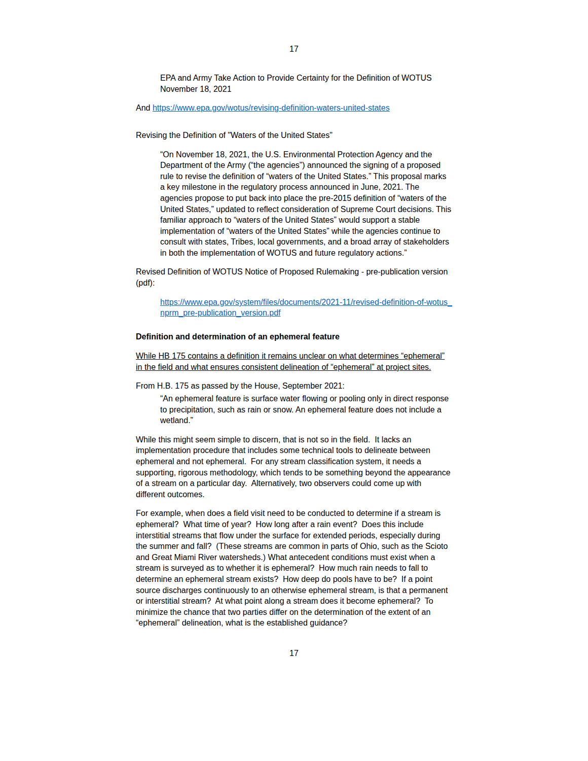17
EPA and Army Take Action to Provide Certainty for the Definition of WOTUS
November 18, 2021
And https://www.epa.gov/wotus/revising-definition-waters-united-states
Revising the Definition of "Waters of the United States"
“On November 18, 2021, the U.S. Environmental Protection Agency and the Department of the Army (“the agencies”) announced the signing of a proposed rule to revise the definition of “waters of the United States.” This proposal marks a key milestone in the regulatory process announced in June, 2021. The agencies propose to put back into place the pre-2015 definition of “waters of the United States,” updated to reflect consideration of Supreme Court decisions. This familiar approach to “waters of the United States” would support a stable implementation of “waters of the United States” while the agencies continue to consult with states, Tribes, local governments, and a broad array of stakeholders in both the implementation of WOTUS and future regulatory actions.”
Revised Definition of WOTUS Notice of Proposed Rulemaking - pre-publication version (pdf):
https://www.epa.gov/system/files/documents/2021-11/revised-definition-of-wotus_nprm_pre-publication_version.pdf
Definition and determination of an ephemeral feature
While HB 175 contains a definition it remains unclear on what determines “ephemeral” in the field and what ensures consistent delineation of “ephemeral” at project sites.
From H.B. 175 as passed by the House, September 2021:
“An ephemeral feature is surface water flowing or pooling only in direct response to precipitation, such as rain or snow. An ephemeral feature does not include a wetland.”
While this might seem simple to discern, that is not so in the field. It lacks an implementation procedure that includes some technical tools to delineate between ephemeral and not ephemeral. For any stream classification system, it needs a supporting, rigorous methodology, which tends to be something beyond the appearance of a stream on a particular day. Alternatively, two observers could come up with different outcomes.
For example, when does a field visit need to be conducted to determine if a stream is ephemeral? What time of year? How long after a rain event? Does this include interstitial streams that flow under the surface for extended periods, especially during the summer and fall? (These streams are common in parts of Ohio, such as the Scioto and Great Miami River watersheds.) What antecedent conditions must exist when a stream is surveyed as to whether it is ephemeral? How much rain needs to fall to determine an ephemeral stream exists? How deep do pools have to be? If a point source discharges continuously to an otherwise ephemeral stream, is that a permanent or interstitial stream? At what point along a stream does it become ephemeral? To minimize the chance that two parties differ on the determination of the extent of an “ephemeral” delineation, what is the established guidance?
17